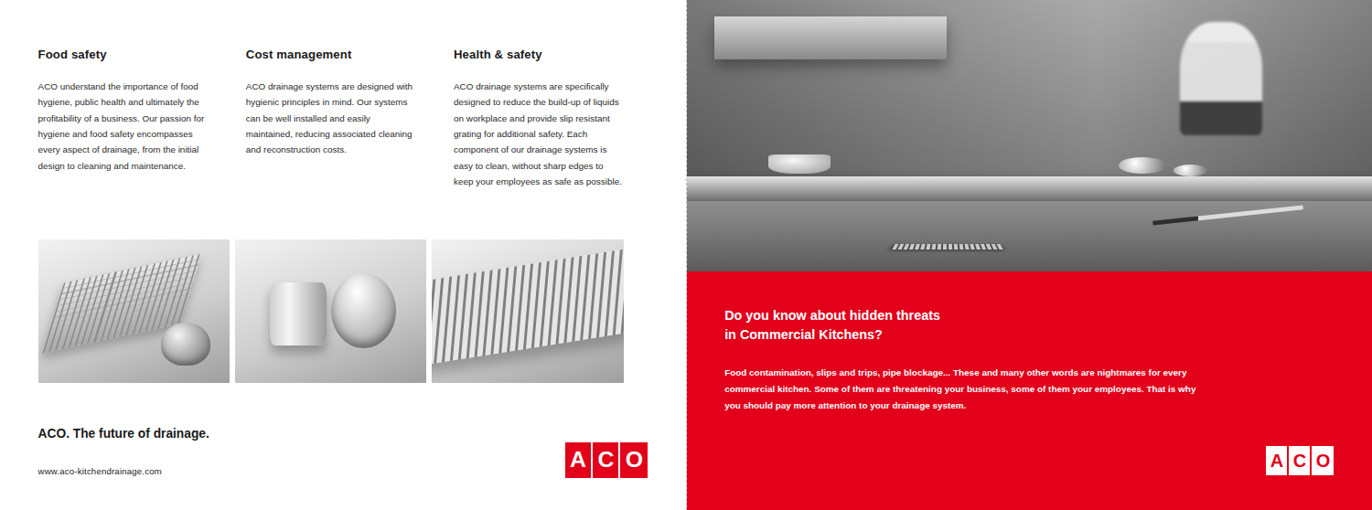Food safety
ACO understand the importance of food hygiene, public health and ultimately the profitability of a business. Our passion for hygiene and food safety encompasses every aspect of drainage, from the initial design to cleaning and maintenance.
Cost management
ACO drainage systems are designed with hygienic principles in mind. Our systems can be well installed and easily maintained, reducing associated cleaning and reconstruction costs.
Health & safety
ACO drainage systems are specifically designed to reduce the build-up of liquids on workplace and provide slip resistant grating for additional safety. Each component of our drainage systems is easy to clean, without sharp edges to keep your employees as safe as possible.
ACO. The future of drainage.
www.aco-kitchendrainage.com
ACO
Do you know about hidden threats
in Commercial Kitchens?
Food contamination, slips and trips, pipe blockage... These and many other words are nightmares for every commercial kitchen. Some of them are threatening your business, some of them your employees. That is why you should pay more attention to your drainage system.
ACO